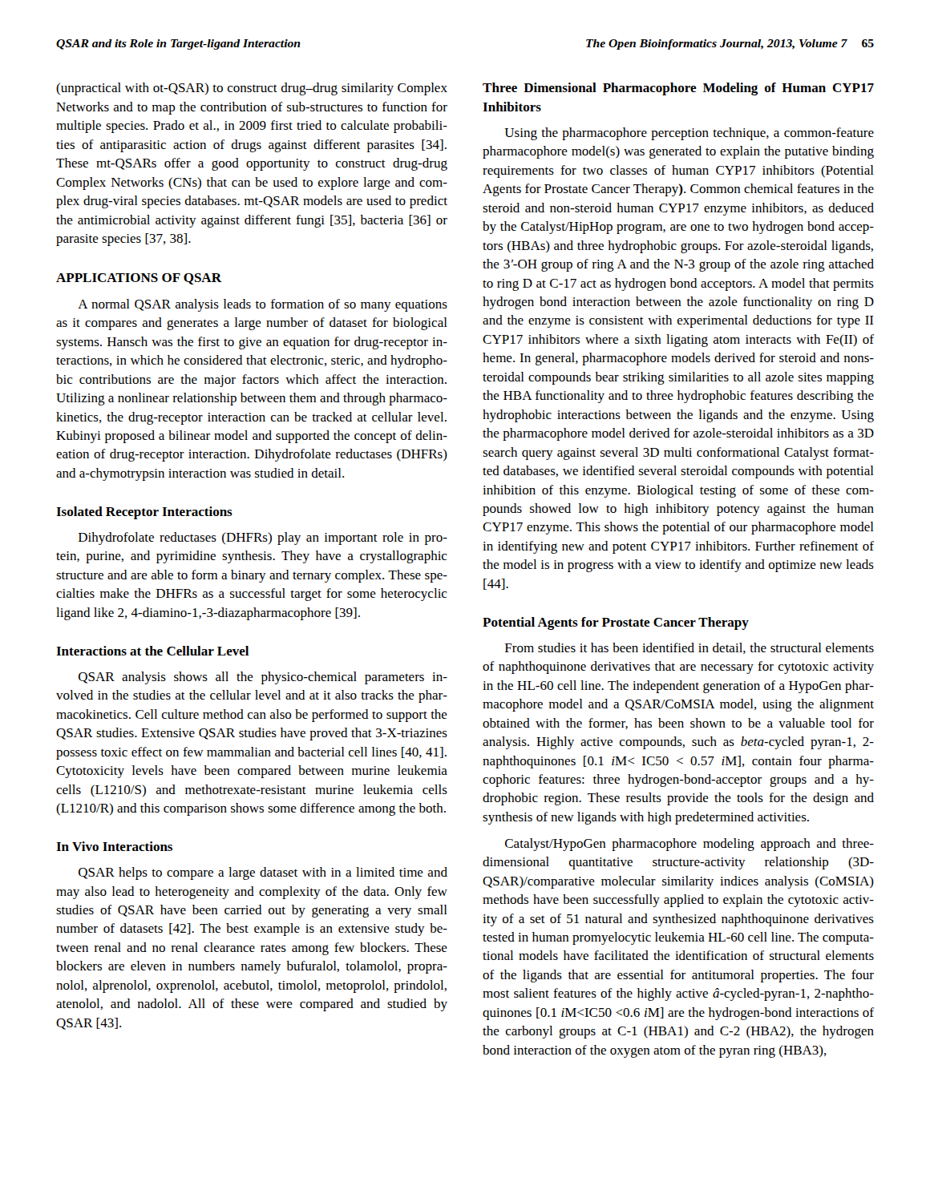QSAR and its Role in Target-ligand Interaction
The Open Bioinformatics Journal, 2013, Volume 7 65
(unpractical with ot-QSAR) to construct drug–drug similarity Complex Networks and to map the contribution of sub-structures to function for multiple species. Prado et al., in 2009 first tried to calculate probabilities of antiparasitic action of drugs against different parasites [34]. These mt-QSARs offer a good opportunity to construct drug-drug Complex Networks (CNs) that can be used to explore large and complex drug-viral species databases. mt-QSAR models are used to predict the antimicrobial activity against different fungi [35], bacteria [36] or parasite species [37, 38].
Applications of QSAR
A normal QSAR analysis leads to formation of so many equations as it compares and generates a large number of dataset for biological systems. Hansch was the first to give an equation for drug-receptor interactions, in which he considered that electronic, steric, and hydrophobic contributions are the major factors which affect the interaction. Utilizing a nonlinear relationship between them and through pharmaco-kinetics, the drug-receptor interaction can be tracked at cellular level. Kubinyi proposed a bilinear model and supported the concept of delineation of drug-receptor interaction. Dihydrofolate reductases (DHFRs) and a-chymotrypsin interaction was studied in detail.
Isolated Receptor Interactions
Dihydrofolate reductases (DHFRs) play an important role in protein, purine, and pyrimidine synthesis. They have a crystallographic structure and are able to form a binary and ternary complex. These specialties make the DHFRs as a successful target for some heterocyclic ligand like 2, 4-diamino-1,-3-diazapharmacophore [39].
Interactions at the Cellular Level
QSAR analysis shows all the physico-chemical parameters involved in the studies at the cellular level and at it also tracks the pharmacokinetics. Cell culture method can also be performed to support the QSAR studies. Extensive QSAR studies have proved that 3-X-triazines possess toxic effect on few mammalian and bacterial cell lines [40, 41]. Cytotoxicity levels have been compared between murine leukemia cells (L1210/S) and methotrexate-resistant murine leukemia cells (L1210/R) and this comparison shows some difference among the both.
In Vivo Interactions
QSAR helps to compare a large dataset with in a limited time and may also lead to heterogeneity and complexity of the data. Only few studies of QSAR have been carried out by generating a very small number of datasets [42]. The best example is an extensive study between renal and no renal clearance rates among few blockers. These blockers are eleven in numbers namely bufuralol, tolamolol, propranolol, alprenolol, oxprenolol, acebutol, timolol, metoprolol, prindolol, atenolol, and nadolol. All of these were compared and studied by QSAR [43].
Three Dimensional Pharmacophore Modeling of Human CYP17 Inhibitors
Using the pharmacophore perception technique, a common-feature pharmacophore model(s) was generated to explain the putative binding requirements for two classes of human CYP17 inhibitors (Potential Agents for Prostate Cancer Therapy). Common chemical features in the steroid and non-steroid human CYP17 enzyme inhibitors, as deduced by the Catalyst/HipHop program, are one to two hydrogen bond acceptors (HBAs) and three hydrophobic groups. For azole-steroidal ligands, the 3′-OH group of ring A and the N-3 group of the azole ring attached to ring D at C-17 act as hydrogen bond acceptors. A model that permits hydrogen bond interaction between the azole functionality on ring D and the enzyme is consistent with experimental deductions for type II CYP17 inhibitors where a sixth ligating atom interacts with Fe(II) of heme. In general, pharmacophore models derived for steroid and nonsteroidal compounds bear striking similarities to all azole sites mapping the HBA functionality and to three hydrophobic features describing the hydrophobic interactions between the ligands and the enzyme. Using the pharmacophore model derived for azole-steroidal inhibitors as a 3D search query against several 3D multi conformational Catalyst formatted databases, we identified several steroidal compounds with potential inhibition of this enzyme. Biological testing of some of these compounds showed low to high inhibitory potency against the human CYP17 enzyme. This shows the potential of our pharmacophore model in identifying new and potent CYP17 inhibitors. Further refinement of the model is in progress with a view to identify and optimize new leads [44].
Potential Agents for Prostate Cancer Therapy
From studies it has been identified in detail, the structural elements of naphthoquinone derivatives that are necessary for cytotoxic activity in the HL-60 cell line. The independent generation of a HypoGen pharmacophore model and a QSAR/CoMSIA model, using the alignment obtained with the former, has been shown to be a valuable tool for analysis. Highly active compounds, such as beta-cycled pyran-1, 2-naphthoquinones [0.1 i M< IC50 < 0.57 i M], contain four pharmacophoric features: three hydrogen-bond-acceptor groups and a hydrophobic region. These results provide the tools for the design and synthesis of new ligands with high predetermined activities.
Catalyst/HypoGen pharmacophore modeling approach and three-dimensional quantitative structure-activity relationship (3D-QSAR)/comparative molecular similarity indices analysis (CoMSIA) methods have been successfully applied to explain the cytotoxic activity of a set of 51 natural and synthesized naphthoquinone derivatives tested in human promyelocytic leukemia HL-60 cell line. The computational models have facilitated the identification of structural elements of the ligands that are essential for antitumoral properties. The four most salient features of the highly active â-cycled-pyran-1, 2-naphthoquinones [0.1 i M<IC50 <0.6 i M] are the hydrogen-bond interactions of the carbonyl groups at C-1 (HBA1) and C-2 (HBA2), the hydrogen bond interaction of the oxygen atom of the pyran ring (HBA3),